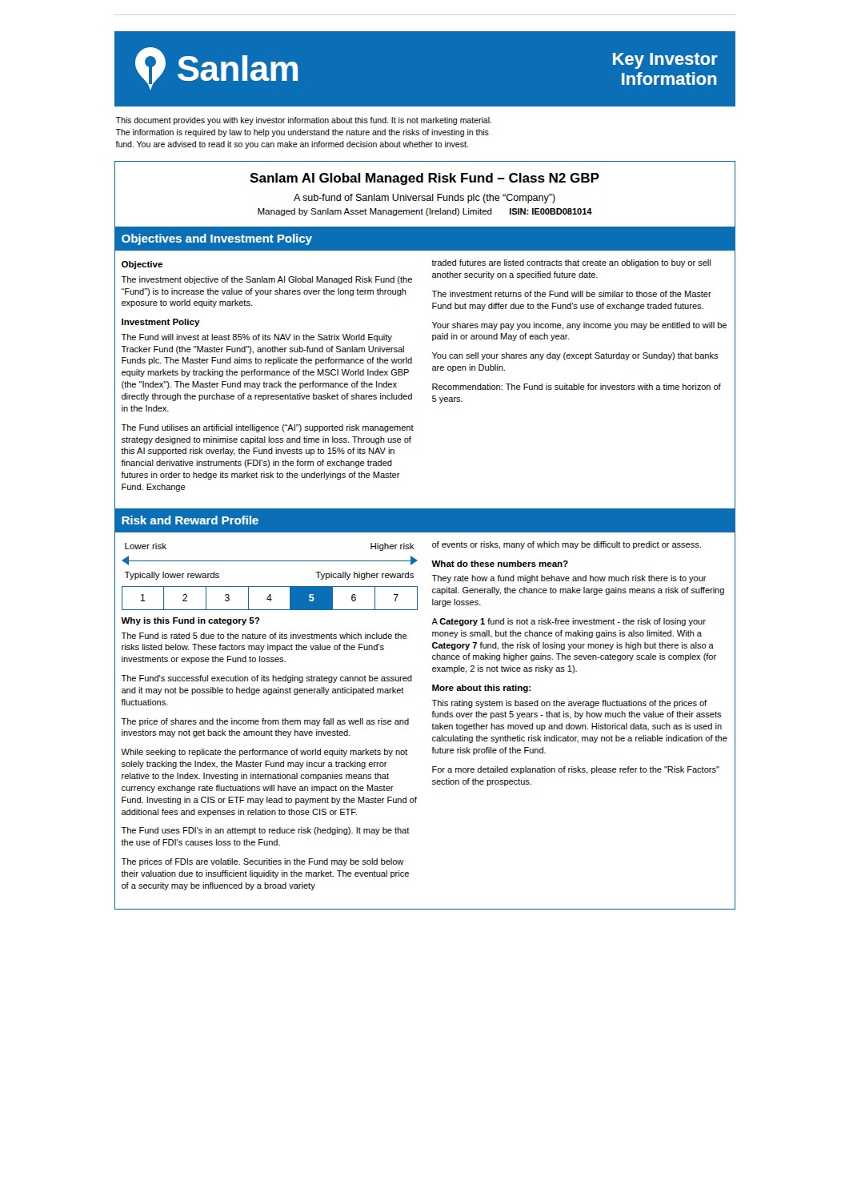Sanlam
Key Investor
Information
This document provides you with key investor information about this fund. It is not marketing material.
The information is required by law to help you understand the nature and the risks of investing in this
fund. You are advised to read it so you can make an informed decision about whether to invest.
Sanlam AI Global Managed Risk Fund – Class N2 GBP
A sub-fund of Sanlam Universal Funds plc (the “Company”)
Managed by Sanlam Asset Management (Ireland) Limited ISIN: IE00BD081014
Objectives and Investment Policy
Objective
The investment objective of the Sanlam AI Global Managed Risk Fund (the “Fund”) is to increase the value of your shares over the long term through exposure to world equity markets.
Investment Policy
The Fund will invest at least 85% of its NAV in the Satrix World Equity Tracker Fund (the "Master Fund"), another sub-fund of Sanlam Universal Funds plc. The Master Fund aims to replicate the performance of the world equity markets by tracking the performance of the MSCI World Index GBP (the "Index"). The Master Fund may track the performance of the Index directly through the purchase of a representative basket of shares included in the Index.
The Fund utilises an artificial intelligence (“AI”) supported risk management strategy designed to minimise capital loss and time in loss. Through use of this AI supported risk overlay, the Fund invests up to 15% of its NAV in financial derivative instruments (FDI's) in the form of exchange traded futures in order to hedge its market risk to the underlyings of the Master Fund. Exchange
traded futures are listed contracts that create an obligation to buy or sell another security on a specified future date.
The investment returns of the Fund will be similar to those of the Master Fund but may differ due to the Fund's use of exchange traded futures.
Your shares may pay you income, any income you may be entitled to will be paid in or around May of each year.
You can sell your shares any day (except Saturday or Sunday) that banks are open in Dublin.
Recommendation: The Fund is suitable for investors with a time horizon of 5 years.
Risk and Reward Profile
Lower risk Higher risk
Typically lower rewards Typically higher rewards
| 1 | 2 | 3 | 4 | 5 | 6 | 7 |
Why is this Fund in category 5?
The Fund is rated 5 due to the nature of its investments which include the risks listed below. These factors may impact the value of the Fund's investments or expose the Fund to losses.
The Fund's successful execution of its hedging strategy cannot be assured and it may not be possible to hedge against generally anticipated market fluctuations.
The price of shares and the income from them may fall as well as rise and investors may not get back the amount they have invested.
While seeking to replicate the performance of world equity markets by not solely tracking the Index, the Master Fund may incur a tracking error relative to the Index. Investing in international companies means that currency exchange rate fluctuations will have an impact on the Master Fund. Investing in a CIS or ETF may lead to payment by the Master Fund of additional fees and expenses in relation to those CIS or ETF.
The Fund uses FDI's in an attempt to reduce risk (hedging). It may be that the use of FDI's causes loss to the Fund.
The prices of FDIs are volatile. Securities in the Fund may be sold below their valuation due to insufficient liquidity in the market. The eventual price of a security may be influenced by a broad variety
of events or risks, many of which may be difficult to predict or assess.
What do these numbers mean?
They rate how a fund might behave and how much risk there is to your capital. Generally, the chance to make large gains means a risk of suffering large losses.
A Category 1 fund is not a risk-free investment - the risk of losing your money is small, but the chance of making gains is also limited. With a Category 7 fund, the risk of losing your money is high but there is also a chance of making higher gains. The seven-category scale is complex (for example, 2 is not twice as risky as 1).
More about this rating:
This rating system is based on the average fluctuations of the prices of funds over the past 5 years - that is, by how much the value of their assets taken together has moved up and down. Historical data, such as is used in calculating the synthetic risk indicator, may not be a reliable indication of the future risk profile of the Fund.
For a more detailed explanation of risks, please refer to the "Risk Factors" section of the prospectus.